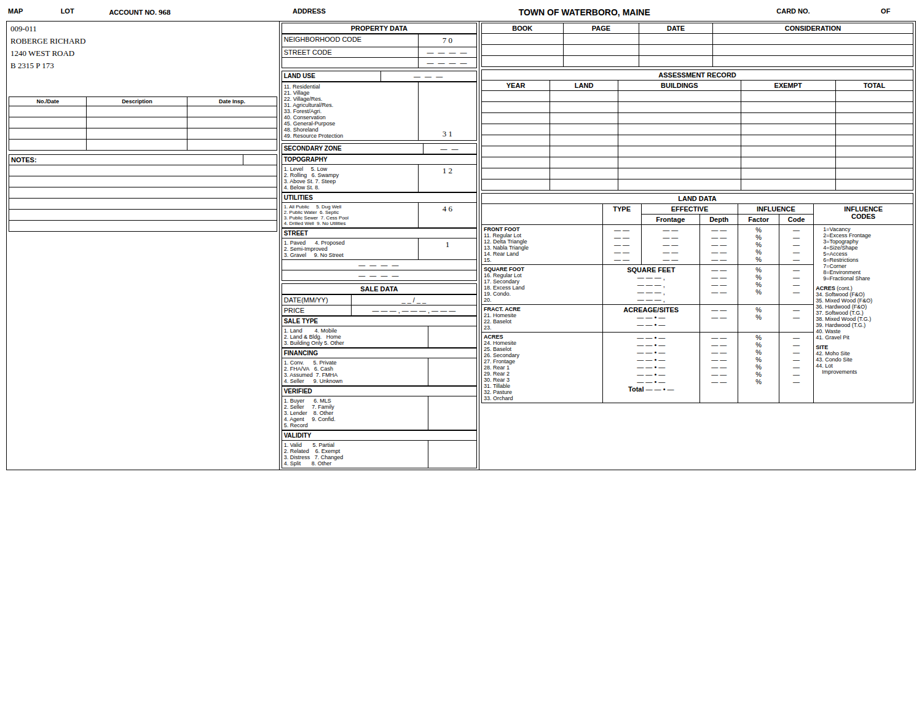| MAP | LOT | ACCOUNT NO. 968 | ADDRESS | TOWN OF WATERBORO, MAINE | CARD NO. | OF |
| / 009-011 / / ROBERGE RICHARD / / 1240 WEST ROAD / / B 2315 P 173 / / No./Date / Description / Date Insp. / / --- / --- / --- / / NOTES: / / | / PROPERTY DATA / / --- / / NEIGHBORHOOD CODE / 7 0 / / STREET CODE / — — — — / / / — — — — / / LAND USE / — — — / / 11. Residential 21. Village 22. Village/Res. 31. Agricultural/Res. 33. Forest/Agri. 40. Conservation 45. General-Purpose 48. Shoreland 49. Resource Protection / 3 1 / / SECONDARY ZONE / — — / / TOPOGRAPHY / / 1. Level 5. Low 2. Rolling 6. Swampy 3. Above St. 7. Steep 4. Below St. 8. / 1 2 / / UTILITIES / / 1. All Public 5. Dug Well 2. Public Water 6. Septic 3. Public Sewer 7. Cess Pool 4. Drilled Well 9. No Utilities / 4 6 / / STREET / / 1. Paved 4. Proposed 2. Semi-Improved 3. Gravel 9. No Street / 1 / / — — — — / / — — — — / / SALE DATA / / --- / / DATE(MM/YY) / _ _ / _ _ / / PRICE / — — — , — — — , — — — / / SALE TYPE / / 1. Land 4. Mobile 2. Land & Bldg. Home 3. Building Only 5. Other / / / FINANCING / / 1. Conv. 5. Private 2. FHA/VA 6. Cash 3. Assumed 7. FMHA 4. Seller 9. Unknown / / / VERIFIED / / 1. Buyer 6. MLS 2. Seller 7. Family 3. Lender 8. Other 4. Agent 9. Confid. 5. Record / / / VALIDITY / / 1. Valid 5. Partial 2. Related 6. Exempt 3. Distress 7. Changed 4. Split 8. Other / / | / BOOK / PAGE / DATE / CONSIDERATION / / --- / --- / --- / --- / / ASSESSMENT RECORD / / --- / / YEAR / LAND / BUILDINGS / EXEMPT / TOTAL / / LAND DATA / / --- / / / TYPE / EFFECTIVE / INFLUENCE / INFLUENCE CODES / / Frontage / Depth / Factor / Code / / FRONT FOOT 11. Regular Lot 12. Delta Triangle 13. Nabla Triangle 14. Rear Land 15. / — — — — — — — — — — / — — — — — — — — — — / — — — — — — — — — — / % % % % % / — — — — — / 1=Vacancy 2=Excess Frontage 3=Topography 4=Size/Shape 5=Access 6=Restrictions 7=Corner 8=Environment 9=Fractional Share ACRES (cont.) 34. Softwood (F&O) 35. Mixed Wood (F&O) 36. Hardwood (F&O) 37. Softwood (T.G.) 38. Mixed Wood (T.G.) 39. Hardwood (T.G.) 40. Waste 41. Gravel Pit SITE 42. Moho Site 43. Condo Site 44. Lot Improvements / / SQUARE FOOT 16. Regular Lot 17. Secondary 18. Excess Land 19. Condo. 20. / SQUARE FEET — — — , — — — , — — — , — — — , / — — — — — — — — / % % % % / — — — — / / FRACT. ACRE 21. Homesite 22. Baselot 23. / ACREAGE/SITES — — • — — — • — / — — — — / % % / — — / / ACRES 24. Homesite 25. Baselot 26. Secondary 27. Frontage 28. Rear 1 29. Rear 2 30. Rear 3 31. Tillable 32. Pasture 33. Orchard / — — • — — — • — — — • — — — • — — — • — — — • — — — • — Total — — • — / — — — — — — — — — — — — — — / % % % % % % % / — — — — — — — / |